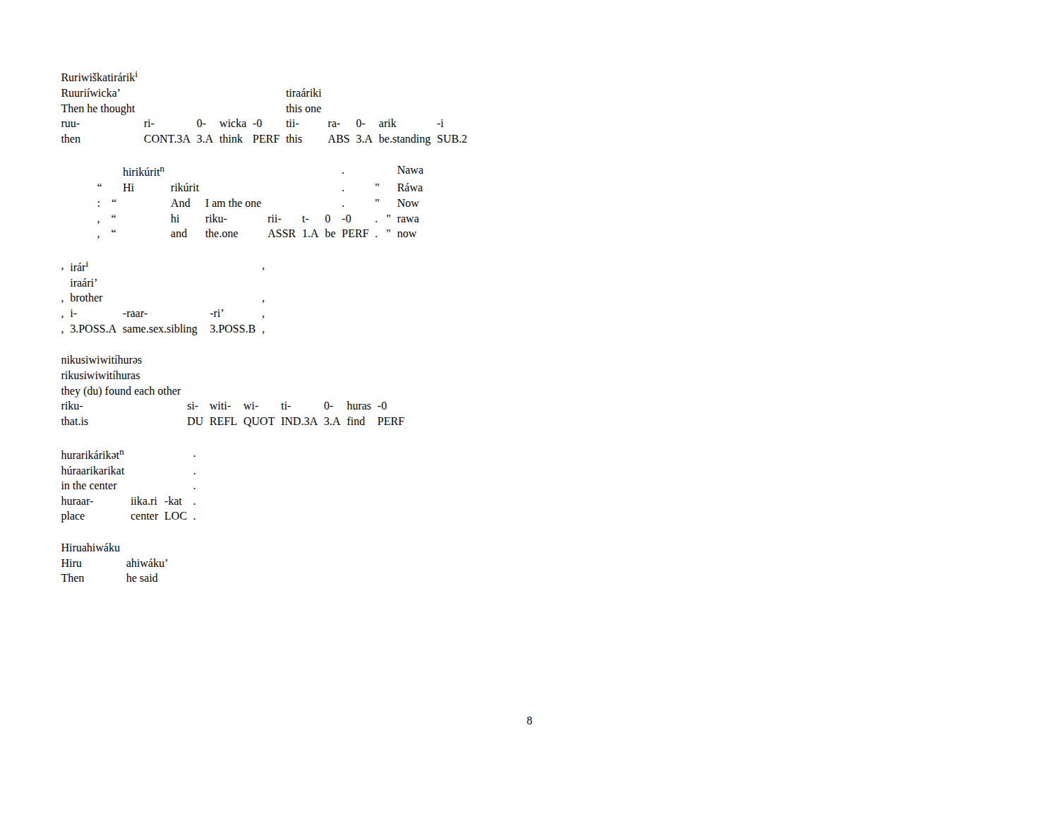| Ruriwiškatirárik i | | | | | | | | | |
| Ruuriíwicka’ | | | | | tiraáriki | | | | |
| Then he thought | | | | | this one | | | | |
| ruu- | ri- | 0- | wicka | -0 | tii- | ra- | 0- | arik | -i |
| then | CONT.3A | 3.A | think | PERF | this | ABS | 3.A | be.standing | SUB.2 |
| | hirikúrit n | | | | | | . | | Nawa |
| “ | Hi | rikúrit | | | | | . | " | Ráwa |
| : “ | | And | I am the one | | | | . | " | Now |
| , “ | | hi | riku- | rii- | t- | 0 | -0 | . " | rawa |
| , “ | | and | the.one | ASSR | 1.A | be | PERF | . " | now |
| , | irár i | | | | , |
| | iraári’ | | | | |
| , | brother | | | | , |
| , | i- | -raar- | | -ri’ | , |
| , | 3.POSS.A | same.sex.sibling | | 3.POSS.B | , |
| nikusiwiwitíhurəs | | | | | | | |
| rikusiwiwitíhuras | | | | | | | |
| they (du) found each other | | | | | | | |
| riku- | si- | witi- | wi- | ti- | 0- | huras | -0 |
| that.is | DU | REFL | QUOT | IND.3A | 3.A | find | PERF |
| hurarikárikət n | | | . |
| húraarikarikat | | | . |
| in the center | | | . |
| huraar- | iika.ri | -kat | . |
| place | center | LOC | . |
| Hiruahiwáku | |
| Hiru | ahiwáku’ |
| Then | he said |
8